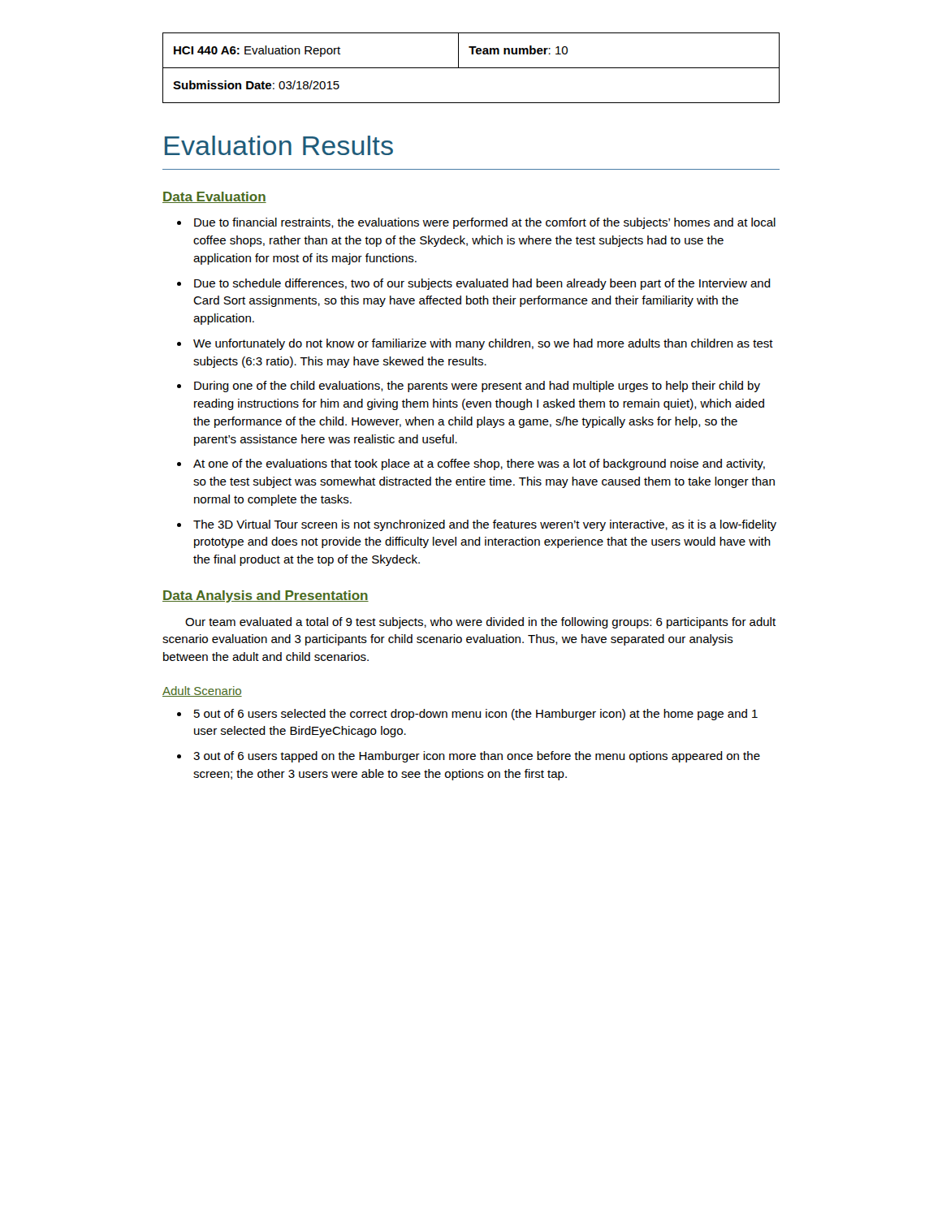| HCI 440 A6: Evaluation Report | Team number : 10 |
| Submission Date : 03/18/2015 |
Evaluation Results
Data Evaluation
Due to financial restraints, the evaluations were performed at the comfort of the subjects’ homes and at local coffee shops, rather than at the top of the Skydeck, which is where the test subjects had to use the application for most of its major functions.
Due to schedule differences, two of our subjects evaluated had been already been part of the Interview and Card Sort assignments, so this may have affected both their performance and their familiarity with the application.
We unfortunately do not know or familiarize with many children, so we had more adults than children as test subjects (6:3 ratio). This may have skewed the results.
During one of the child evaluations, the parents were present and had multiple urges to help their child by reading instructions for him and giving them hints (even though I asked them to remain quiet), which aided the performance of the child. However, when a child plays a game, s/he typically asks for help, so the parent’s assistance here was realistic and useful.
At one of the evaluations that took place at a coffee shop, there was a lot of background noise and activity, so the test subject was somewhat distracted the entire time. This may have caused them to take longer than normal to complete the tasks.
The 3D Virtual Tour screen is not synchronized and the features weren’t very interactive, as it is a low-fidelity prototype and does not provide the difficulty level and interaction experience that the users would have with the final product at the top of the Skydeck.
Data Analysis and Presentation
Our team evaluated a total of 9 test subjects, who were divided in the following groups: 6 participants for adult scenario evaluation and 3 participants for child scenario evaluation. Thus, we have separated our analysis between the adult and child scenarios.
Adult Scenario
5 out of 6 users selected the correct drop-down menu icon (the Hamburger icon) at the home page and 1 user selected the BirdEyeChicago logo.
3 out of 6 users tapped on the Hamburger icon more than once before the menu options appeared on the screen; the other 3 users were able to see the options on the first tap.